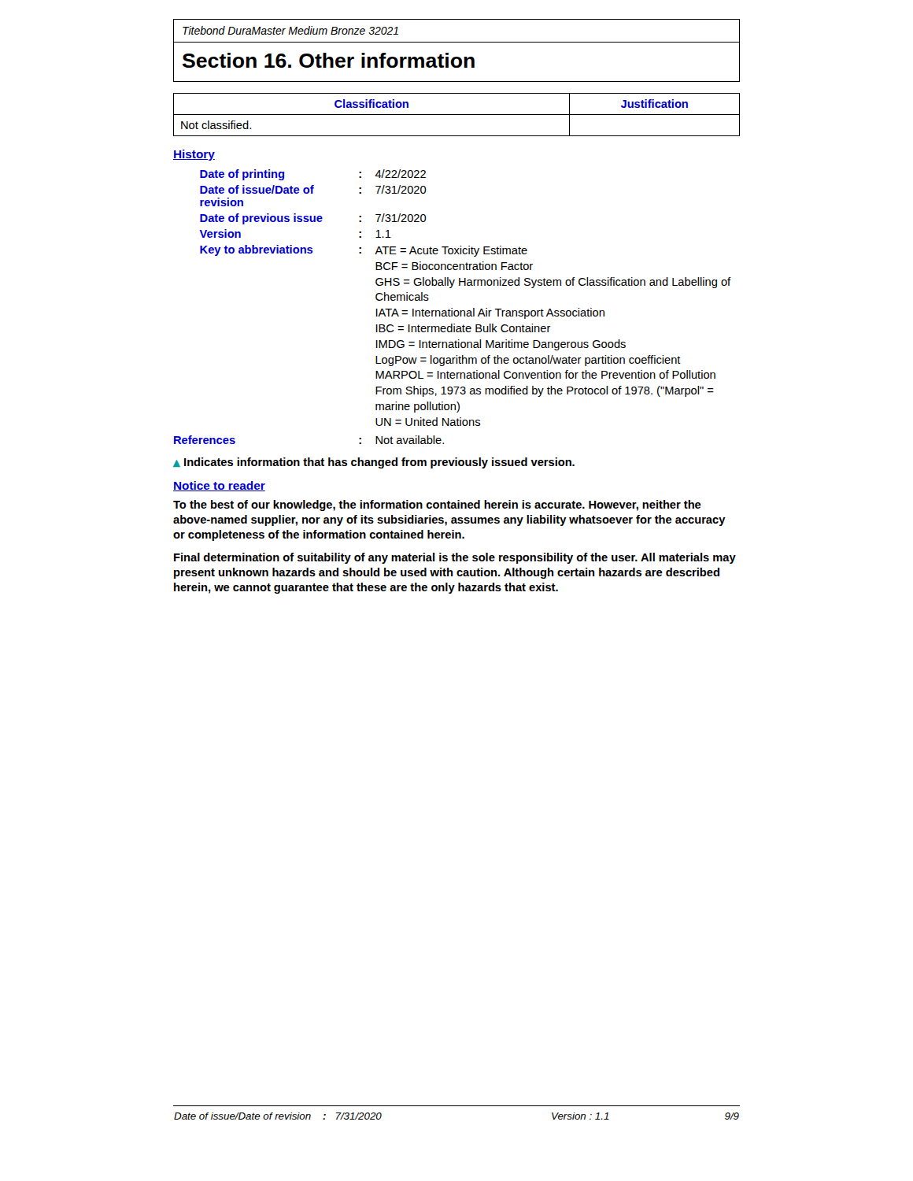Titebond DuraMaster Medium Bronze 32021
Section 16. Other information
| Classification | Justification |
| --- | --- |
| Not classified. | |
History
| Date of printing | : | 4/22/2022 |
| Date of issue/Date of revision | : | 7/31/2020 |
| Date of previous issue | : | 7/31/2020 |
| Version | : | 1.1 |
| Key to abbreviations | : | ATE = Acute Toxicity Estimate BCF = Bioconcentration Factor GHS = Globally Harmonized System of Classification and Labelling of Chemicals IATA = International Air Transport Association IBC = Intermediate Bulk Container IMDG = International Maritime Dangerous Goods LogPow = logarithm of the octanol/water partition coefficient MARPOL = International Convention for the Prevention of Pollution From Ships, 1973 as modified by the Protocol of 1978. ("Marpol" = marine pollution) UN = United Nations |
| References | : | Not available. |
▴ Indicates information that has changed from previously issued version.
Notice to reader
To the best of our knowledge, the information contained herein is accurate. However, neither the above-named supplier, nor any of its subsidiaries, assumes any liability whatsoever for the accuracy or completeness of the information contained herein.
Final determination of suitability of any material is the sole responsibility of the user. All materials may present unknown hazards and should be used with caution. Although certain hazards are described herein, we cannot guarantee that these are the only hazards that exist.
| Date of issue/Date of revision : 7/31/2020 | Version : 1.1 | 9/9 |